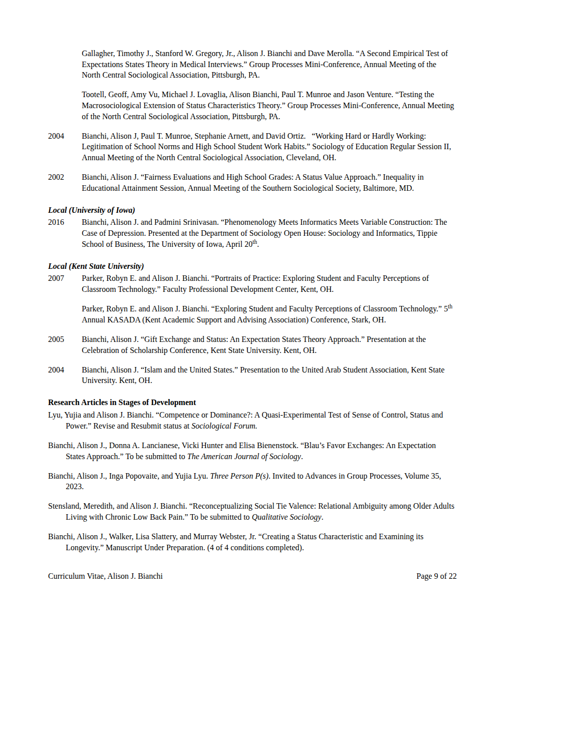Gallagher, Timothy J., Stanford W. Gregory, Jr., Alison J. Bianchi and Dave Merolla. “A Second Empirical Test of Expectations States Theory in Medical Interviews.” Group Processes Mini-Conference, Annual Meeting of the North Central Sociological Association, Pittsburgh, PA.
Tootell, Geoff, Amy Vu, Michael J. Lovaglia, Alison Bianchi, Paul T. Munroe and Jason Venture. “Testing the Macrosociological Extension of Status Characteristics Theory.” Group Processes Mini-Conference, Annual Meeting of the North Central Sociological Association, Pittsburgh, PA.
2004
Bianchi, Alison J, Paul T. Munroe, Stephanie Arnett, and David Ortiz. “Working Hard or Hardly Working: Legitimation of School Norms and High School Student Work Habits.” Sociology of Education Regular Session II, Annual Meeting of the North Central Sociological Association, Cleveland, OH.
2002
Bianchi, Alison J. “Fairness Evaluations and High School Grades: A Status Value Approach.” Inequality in Educational Attainment Session, Annual Meeting of the Southern Sociological Society, Baltimore, MD.
Local (University of Iowa)
2016
Bianchi, Alison J. and Padmini Srinivasan. “Phenomenology Meets Informatics Meets Variable Construction: The Case of Depression. Presented at the Department of Sociology Open House: Sociology and Informatics, Tippie School of Business, The University of Iowa, April 20th.
Local (Kent State University)
2007
Parker, Robyn E. and Alison J. Bianchi. “Portraits of Practice: Exploring Student and Faculty Perceptions of Classroom Technology.” Faculty Professional Development Center, Kent, OH.
Parker, Robyn E. and Alison J. Bianchi. “Exploring Student and Faculty Perceptions of Classroom Technology.” 5th Annual KASADA (Kent Academic Support and Advising Association) Conference, Stark, OH.
2005
Bianchi, Alison J. “Gift Exchange and Status: An Expectation States Theory Approach.” Presentation at the Celebration of Scholarship Conference, Kent State University. Kent, OH.
2004
Bianchi, Alison J. “Islam and the United States.” Presentation to the United Arab Student Association, Kent State University. Kent, OH.
Research Articles in Stages of Development
Lyu, Yujia and Alison J. Bianchi. “Competence or Dominance?: A Quasi-Experimental Test of Sense of Control, Status and Power.” Revise and Resubmit status at Sociological Forum.
Bianchi, Alison J., Donna A. Lancianese, Vicki Hunter and Elisa Bienenstock. “Blau’s Favor Exchanges: An Expectation States Approach.” To be submitted to The American Journal of Sociology.
Bianchi, Alison J., Inga Popovaite, and Yujia Lyu. Three Person P(s). Invited to Advances in Group Processes, Volume 35, 2023.
Stensland, Meredith, and Alison J. Bianchi. “Reconceptualizing Social Tie Valence: Relational Ambiguity among Older Adults Living with Chronic Low Back Pain.” To be submitted to Qualitative Sociology.
Bianchi, Alison J., Walker, Lisa Slattery, and Murray Webster, Jr. “Creating a Status Characteristic and Examining its Longevity.” Manuscript Under Preparation. (4 of 4 conditions completed).
Curriculum Vitae, Alison J. Bianchi Page 9 of 22